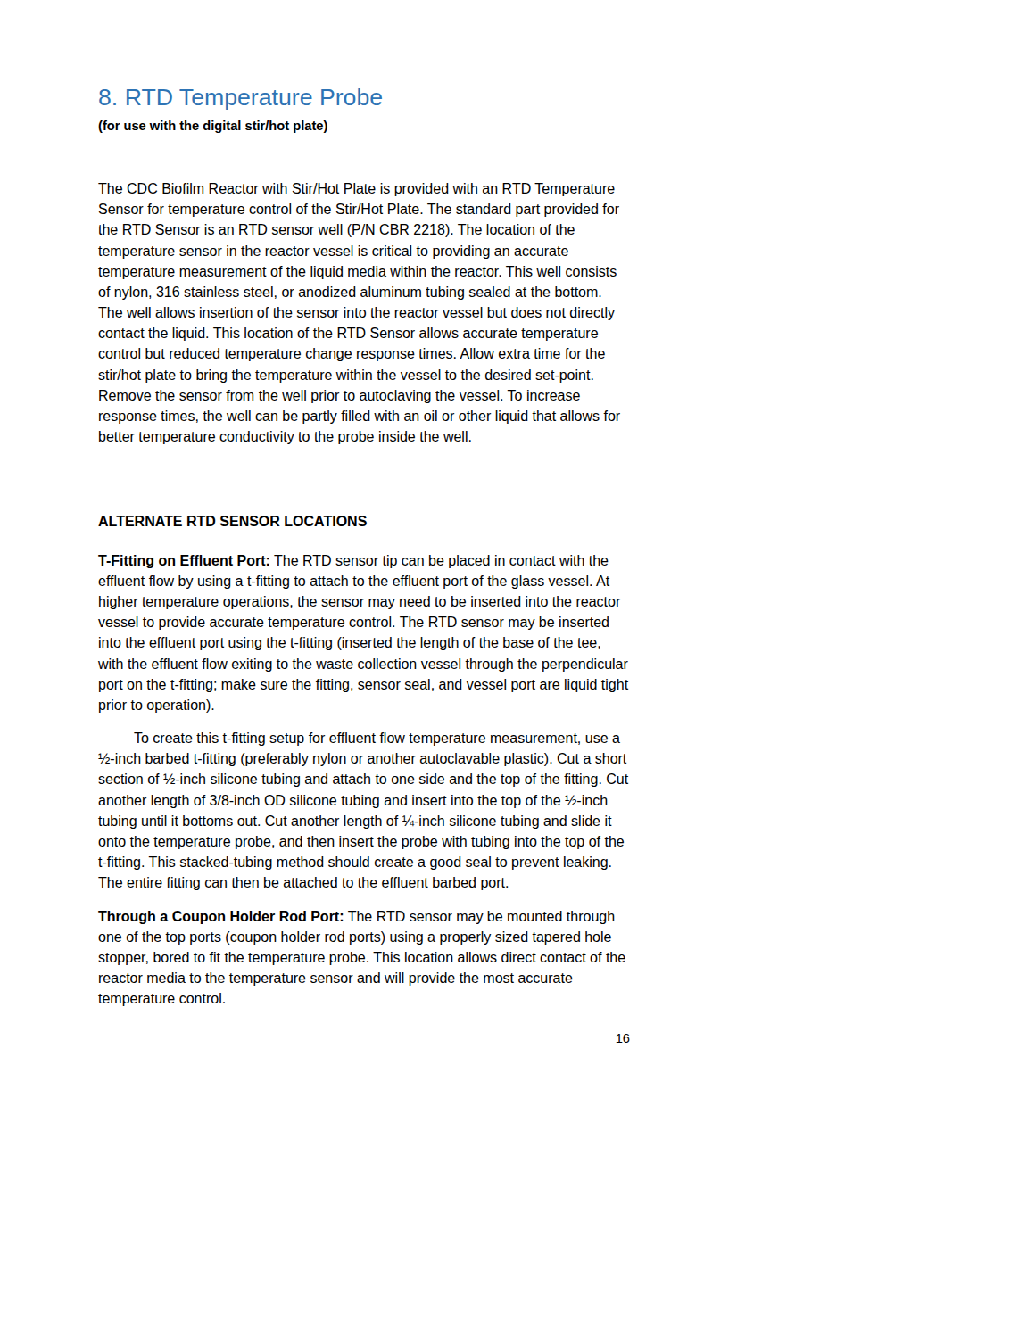8. RTD Temperature Probe
(for use with the digital stir/hot plate)
The CDC Biofilm Reactor with Stir/Hot Plate is provided with an RTD Temperature Sensor for temperature control of the Stir/Hot Plate. The standard part provided for the RTD Sensor is an RTD sensor well (P/N CBR 2218). The location of the temperature sensor in the reactor vessel is critical to providing an accurate temperature measurement of the liquid media within the reactor. This well consists of nylon, 316 stainless steel, or anodized aluminum tubing sealed at the bottom. The well allows insertion of the sensor into the reactor vessel but does not directly contact the liquid. This location of the RTD Sensor allows accurate temperature control but reduced temperature change response times. Allow extra time for the stir/hot plate to bring the temperature within the vessel to the desired set-point. Remove the sensor from the well prior to autoclaving the vessel. To increase response times, the well can be partly filled with an oil or other liquid that allows for better temperature conductivity to the probe inside the well.
ALTERNATE RTD SENSOR LOCATIONS
T-Fitting on Effluent Port: The RTD sensor tip can be placed in contact with the effluent flow by using a t-fitting to attach to the effluent port of the glass vessel. At higher temperature operations, the sensor may need to be inserted into the reactor vessel to provide accurate temperature control. The RTD sensor may be inserted into the effluent port using the t-fitting (inserted the length of the base of the tee, with the effluent flow exiting to the waste collection vessel through the perpendicular port on the t-fitting; make sure the fitting, sensor seal, and vessel port are liquid tight prior to operation).
To create this t-fitting setup for effluent flow temperature measurement, use a ½-inch barbed t-fitting (preferably nylon or another autoclavable plastic). Cut a short section of ½-inch silicone tubing and attach to one side and the top of the fitting. Cut another length of 3/8-inch OD silicone tubing and insert into the top of the ½-inch tubing until it bottoms out. Cut another length of ¼-inch silicone tubing and slide it onto the temperature probe, and then insert the probe with tubing into the top of the t-fitting. This stacked-tubing method should create a good seal to prevent leaking. The entire fitting can then be attached to the effluent barbed port.
Through a Coupon Holder Rod Port: The RTD sensor may be mounted through one of the top ports (coupon holder rod ports) using a properly sized tapered hole stopper, bored to fit the temperature probe. This location allows direct contact of the reactor media to the temperature sensor and will provide the most accurate temperature control.
16